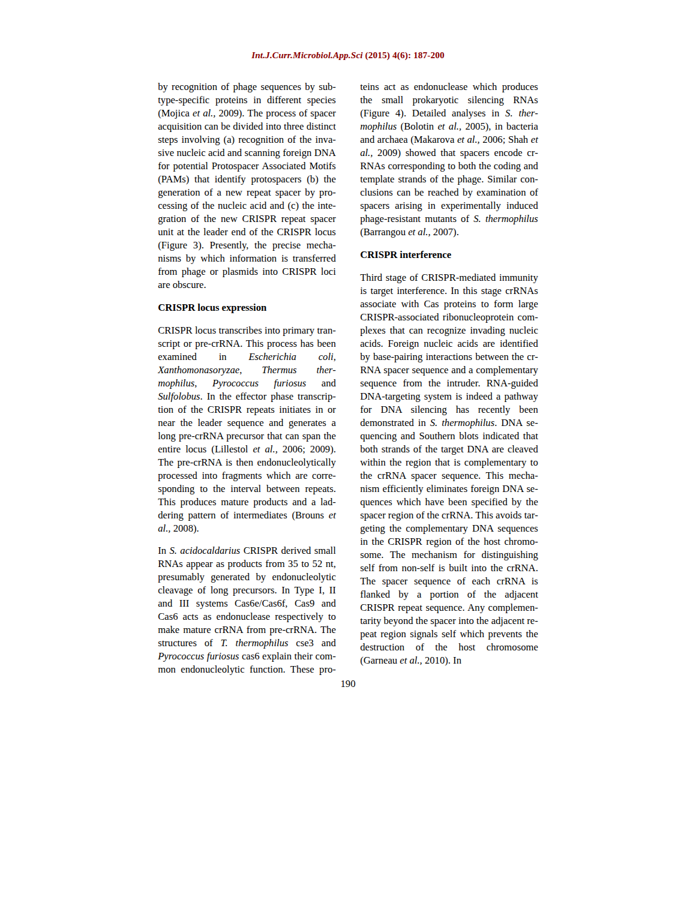Int.J.Curr.Microbiol.App.Sci (2015) 4(6): 187-200
by recognition of phage sequences by subtype-specific proteins in different species (Mojica et al., 2009). The process of spacer acquisition can be divided into three distinct steps involving (a) recognition of the invasive nucleic acid and scanning foreign DNA for potential Protospacer Associated Motifs (PAMs) that identify protospacers (b) the generation of a new repeat spacer by processing of the nucleic acid and (c) the integration of the new CRISPR repeat spacer unit at the leader end of the CRISPR locus (Figure 3). Presently, the precise mechanisms by which information is transferred from phage or plasmids into CRISPR loci are obscure.
CRISPR locus expression
CRISPR locus transcribes into primary transcript or pre-crRNA. This process has been examined in Escherichia coli, Xanthomonasoryzae, Thermus thermophilus, Pyrococcus furiosus and Sulfolobus. In the effector phase transcription of the CRISPR repeats initiates in or near the leader sequence and generates a long pre-crRNA precursor that can span the entire locus (Lillestol et al., 2006; 2009). The pre-crRNA is then endonucleolytically processed into fragments which are corresponding to the interval between repeats. This produces mature products and a laddering pattern of intermediates (Brouns et al., 2008).
In S. acidocaldarius CRISPR derived small RNAs appear as products from 35 to 52 nt, presumably generated by endonucleolytic cleavage of long precursors. In Type I, II and III systems Cas6e/Cas6f, Cas9 and Cas6 acts as endonuclease respectively to make mature crRNA from pre-crRNA. The structures of T. thermophilus cse3 and Pyrococcus furiosus cas6 explain their common endonucleolytic function. These proteins act as endonuclease which produces the small prokaryotic silencing RNAs (Figure 4). Detailed analyses in S. thermophilus (Bolotin et al., 2005), in bacteria and archaea (Makarova et al., 2006; Shah et al., 2009) showed that spacers encode crRNAs corresponding to both the coding and template strands of the phage. Similar conclusions can be reached by examination of spacers arising in experimentally induced phage-resistant mutants of S. thermophilus (Barrangou et al., 2007).
CRISPR interference
Third stage of CRISPR-mediated immunity is target interference. In this stage crRNAs associate with Cas proteins to form large CRISPR-associated ribonucleoprotein complexes that can recognize invading nucleic acids. Foreign nucleic acids are identified by base-pairing interactions between the crRNA spacer sequence and a complementary sequence from the intruder. RNA-guided DNA-targeting system is indeed a pathway for DNA silencing has recently been demonstrated in S. thermophilus. DNA sequencing and Southern blots indicated that both strands of the target DNA are cleaved within the region that is complementary to the crRNA spacer sequence. This mechanism efficiently eliminates foreign DNA sequences which have been specified by the spacer region of the crRNA. This avoids targeting the complementary DNA sequences in the CRISPR region of the host chromosome. The mechanism for distinguishing self from non-self is built into the crRNA. The spacer sequence of each crRNA is flanked by a portion of the adjacent CRISPR repeat sequence. Any complementarity beyond the spacer into the adjacent repeat region signals self which prevents the destruction of the host chromosome (Garneau et al., 2010). In
190